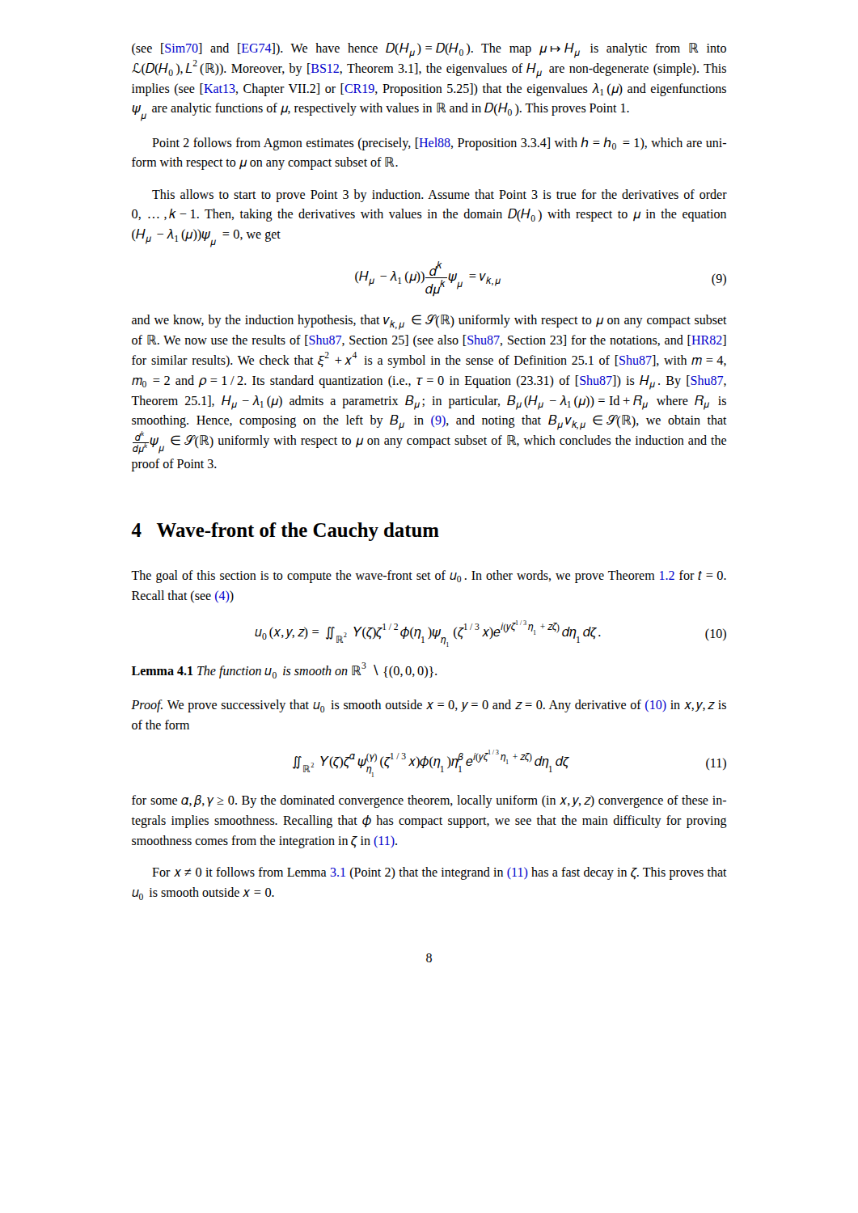(see [Sim70] and [EG74]). We have hence D(Hμ)=D(H0). The map μ↦Hμ is analytic from ℝ into ℒ(D(H0),L2(ℝ)). Moreover, by [BS12, Theorem 3.1], the eigenvalues of Hμ are non-degenerate (simple). This implies (see [Kat13, Chapter VII.2] or [CR19, Proposition 5.25]) that the eigenvalues λ1(μ) and eigenfunctions ψμ are analytic functions of μ, respectively with values in ℝ and in D(H0). This proves Point 1.
Point 2 follows from Agmon estimates (precisely, [Hel88, Proposition 3.3.4] with h=h0=1), which are uniform with respect to μ on any compact subset of ℝ.
This allows to start to prove Point 3 by induction. Assume that Point 3 is true for the derivatives of order 0,…,k−1. Then, taking the derivatives with values in the domain D(H0) with respect to μ in the equation (Hμ−λ1(μ))ψμ=0, we get
(Hμ−λ1(μ)) dkdμk ψμ = vk,μ (9)
and we know, by the induction hypothesis, that vk,μ∈𝒮(ℝ) uniformly with respect to μ on any compact subset of ℝ. We now use the results of [Shu87, Section 25] (see also [Shu87, Section 23] for the notations, and [HR82] for similar results). We check that ξ2+x4 is a symbol in the sense of Definition 25.1 of [Shu87], with m=4, m0=2 and ρ=1/2. Its standard quantization (i.e., τ=0 in Equation (23.31) of [Shu87]) is Hμ. By [Shu87, Theorem 25.1], Hμ−λ1(μ) admits a parametrix Bμ; in particular, Bμ(Hμ−λ1(μ))=Id+Rμ where Rμ is smoothing. Hence, composing on the left by Bμ in (9), and noting that Bμvk,μ∈𝒮(ℝ), we obtain that dkdμkψμ∈𝒮(ℝ) uniformly with respect to μ on any compact subset of ℝ, which concludes the induction and the proof of Point 3.
4 Wave-front of the Cauchy datum
The goal of this section is to compute the wave-front set of u0. In other words, we prove Theorem 1.2 for t=0. Recall that (see (4))
u0(x,y,z) = ∬ℝ2 Y(ζ) ζ1/2 ϕ(η1) ψη1 (ζ1/3x) ei(yζ1/3η1+zζ) dη1dζ . (10)
Lemma 4.1 The function u0 is smooth on ℝ3∖{(0,0,0)}.
Proof. We prove successively that u0 is smooth outside x=0, y=0 and z=0. Any derivative of (10) in x,y,z is of the form
∬ℝ2 Y(ζ) ζα ψη1(γ) (ζ1/3x) ϕ(η1) η1β ei(yζ1/3η1+zζ) dη1dζ (11)
for some α,β,γ≥0. By the dominated convergence theorem, locally uniform (in x,y,z) convergence of these integrals implies smoothness. Recalling that ϕ has compact support, we see that the main difficulty for proving smoothness comes from the integration in ζ in (11).
For x≠0 it follows from Lemma 3.1 (Point 2) that the integrand in (11) has a fast decay in ζ. This proves that u0 is smooth outside x=0.
8